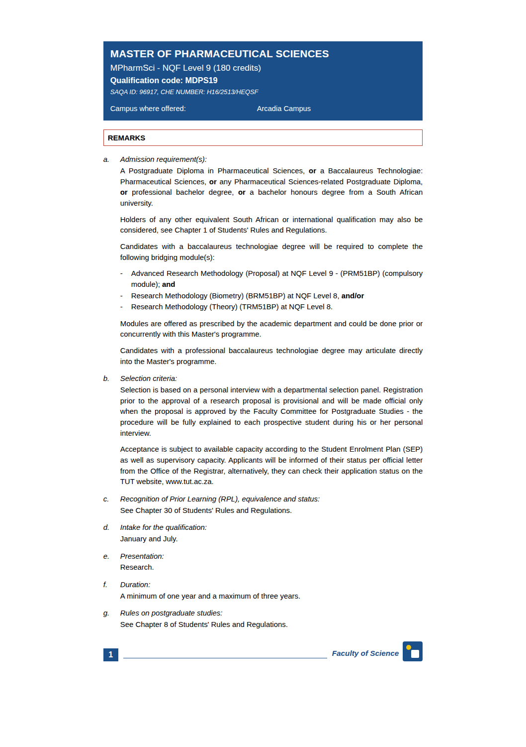MASTER OF PHARMACEUTICAL SCIENCES
MPharmSci - NQF Level 9 (180 credits)
Qualification code: MDPS19
SAQA ID: 96917, CHE NUMBER: H16/2513/HEQSF
Campus where offered: Arcadia Campus
REMARKS
a.
Admission requirement(s):
A Postgraduate Diploma in Pharmaceutical Sciences, or a Baccalaureus Technologiae: Pharmaceutical Sciences, or any Pharmaceutical Sciences-related Postgraduate Diploma, or professional bachelor degree, or a bachelor honours degree from a South African university.
Holders of any other equivalent South African or international qualification may also be considered, see Chapter 1 of Students' Rules and Regulations.
Candidates with a baccalaureus technologiae degree will be required to complete the following bridging module(s):
-Advanced Research Methodology (Proposal) at NQF Level 9 - (PRM51BP) (compulsory module); and
-Research Methodology (Biometry) (BRM51BP) at NQF Level 8, and/or
-Research Methodology (Theory) (TRM51BP) at NQF Level 8.
Modules are offered as prescribed by the academic department and could be done prior or concurrently with this Master's programme.
Candidates with a professional baccalaureus technologiae degree may articulate directly into the Master's programme.
b.
Selection criteria:
Selection is based on a personal interview with a departmental selection panel. Registration prior to the approval of a research proposal is provisional and will be made official only when the proposal is approved by the Faculty Committee for Postgraduate Studies - the procedure will be fully explained to each prospective student during his or her personal interview.
Acceptance is subject to available capacity according to the Student Enrolment Plan (SEP) as well as supervisory capacity. Applicants will be informed of their status per official letter from the Office of the Registrar, alternatively, they can check their application status on the TUT website, www.tut.ac.za.
c.
Recognition of Prior Learning (RPL), equivalence and status:
See Chapter 30 of Students' Rules and Regulations.
d.
Intake for the qualification:
January and July.
e.
Presentation:
Research.
f.
Duration:
A minimum of one year and a maximum of three years.
g.
Rules on postgraduate studies:
See Chapter 8 of Students' Rules and Regulations.
1
Faculty of Science